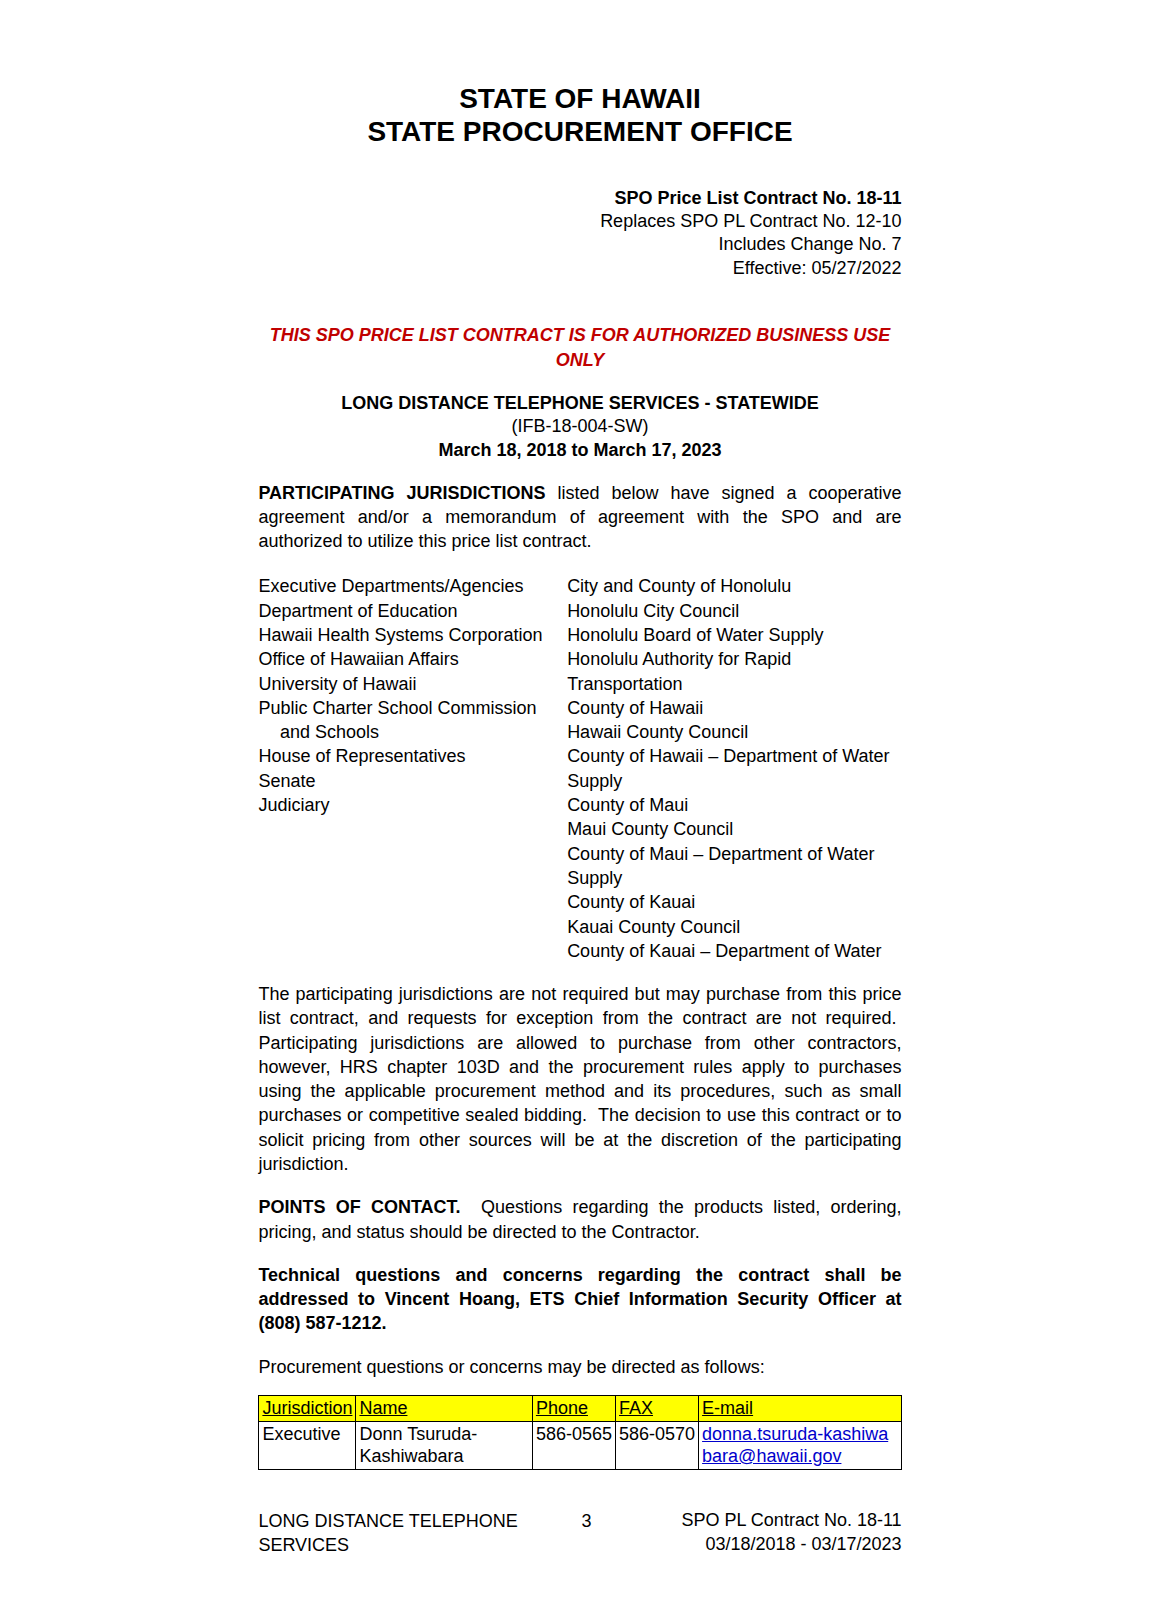STATE OF HAWAII
STATE PROCUREMENT OFFICE
SPO Price List Contract No. 18-11
Replaces SPO PL Contract No. 12-10
Includes Change No. 7
Effective: 05/27/2022
THIS SPO PRICE LIST CONTRACT IS FOR AUTHORIZED BUSINESS USE ONLY
LONG DISTANCE TELEPHONE SERVICES - STATEWIDE
(IFB-18-004-SW)
March 18, 2018 to March 17, 2023
PARTICIPATING JURISDICTIONS listed below have signed a cooperative agreement and/or a memorandum of agreement with the SPO and are authorized to utilize this price list contract.
| Executive Departments/Agencies Department of Education Hawaii Health Systems Corporation Office of Hawaiian Affairs University of Hawaii Public Charter School Commission and Schools House of Representatives Senate Judiciary | City and County of Honolulu Honolulu City Council Honolulu Board of Water Supply Honolulu Authority for Rapid Transportation County of Hawaii Hawaii County Council County of Hawaii – Department of Water Supply County of Maui Maui County Council County of Maui – Department of Water Supply County of Kauai Kauai County Council County of Kauai – Department of Water |
The participating jurisdictions are not required but may purchase from this price list contract, and requests for exception from the contract are not required. Participating jurisdictions are allowed to purchase from other contractors, however, HRS chapter 103D and the procurement rules apply to purchases using the applicable procurement method and its procedures, such as small purchases or competitive sealed bidding. The decision to use this contract or to solicit pricing from other sources will be at the discretion of the participating jurisdiction.
POINTS OF CONTACT. Questions regarding the products listed, ordering, pricing, and status should be directed to the Contractor.
Technical questions and concerns regarding the contract shall be addressed to Vincent Hoang, ETS Chief Information Security Officer at (808) 587-1212.
Procurement questions or concerns may be directed as follows:
| Jurisdiction | Name | Phone | FAX | E-mail |
| --- | --- | --- | --- | --- |
| Executive | Donn Tsuruda-Kashiwabara | 586-0565 | 586-0570 | donna.tsuruda-kashiwabara@hawaii.gov |
| LONG DISTANCE TELEPHONE SERVICES | 3 | SPO PL Contract No. 18-11 03/18/2018 - 03/17/2023 |